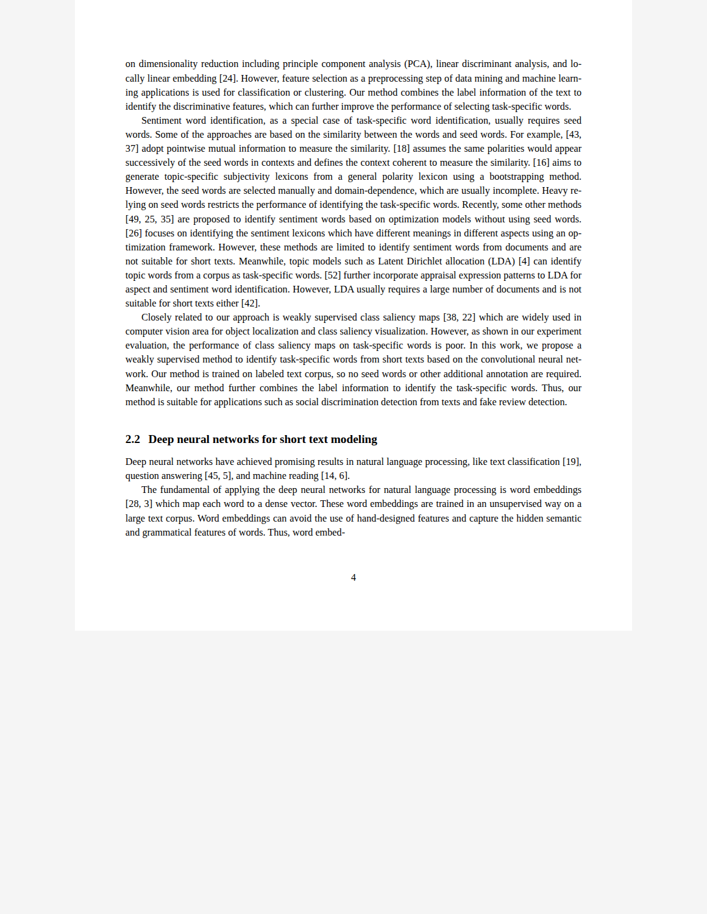on dimensionality reduction including principle component analysis (PCA), linear discriminant analysis, and locally linear embedding [24]. However, feature selection as a preprocessing step of data mining and machine learning applications is used for classification or clustering. Our method combines the label information of the text to identify the discriminative features, which can further improve the performance of selecting task-specific words.
Sentiment word identification, as a special case of task-specific word identification, usually requires seed words. Some of the approaches are based on the similarity between the words and seed words. For example, [43, 37] adopt pointwise mutual information to measure the similarity. [18] assumes the same polarities would appear successively of the seed words in contexts and defines the context coherent to measure the similarity. [16] aims to generate topic-specific subjectivity lexicons from a general polarity lexicon using a bootstrapping method. However, the seed words are selected manually and domain-dependence, which are usually incomplete. Heavy relying on seed words restricts the performance of identifying the task-specific words. Recently, some other methods [49, 25, 35] are proposed to identify sentiment words based on optimization models without using seed words. [26] focuses on identifying the sentiment lexicons which have different meanings in different aspects using an optimization framework. However, these methods are limited to identify sentiment words from documents and are not suitable for short texts. Meanwhile, topic models such as Latent Dirichlet allocation (LDA) [4] can identify topic words from a corpus as task-specific words. [52] further incorporate appraisal expression patterns to LDA for aspect and sentiment word identification. However, LDA usually requires a large number of documents and is not suitable for short texts either [42].
Closely related to our approach is weakly supervised class saliency maps [38, 22] which are widely used in computer vision area for object localization and class saliency visualization. However, as shown in our experiment evaluation, the performance of class saliency maps on task-specific words is poor. In this work, we propose a weakly supervised method to identify task-specific words from short texts based on the convolutional neural network. Our method is trained on labeled text corpus, so no seed words or other additional annotation are required. Meanwhile, our method further combines the label information to identify the task-specific words. Thus, our method is suitable for applications such as social discrimination detection from texts and fake review detection.
2.2 Deep neural networks for short text modeling
Deep neural networks have achieved promising results in natural language processing, like text classification [19], question answering [45, 5], and machine reading [14, 6].
The fundamental of applying the deep neural networks for natural language processing is word embeddings [28, 3] which map each word to a dense vector. These word embeddings are trained in an unsupervised way on a large text corpus. Word embeddings can avoid the use of hand-designed features and capture the hidden semantic and grammatical features of words. Thus, word embed-
4